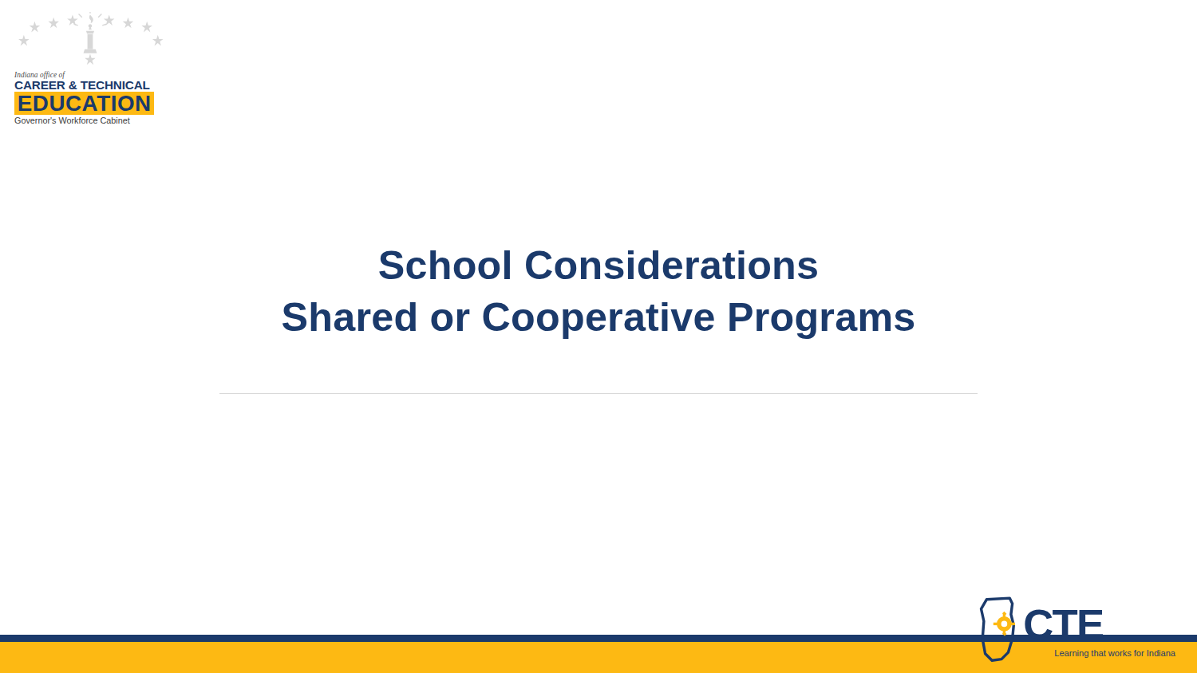Indiana office of
CAREER & TECHNICAL
EDUCATION
Governor's Workforce Cabinet
School Considerations Shared or Cooperative Programs
CTE Learning that works for Indiana